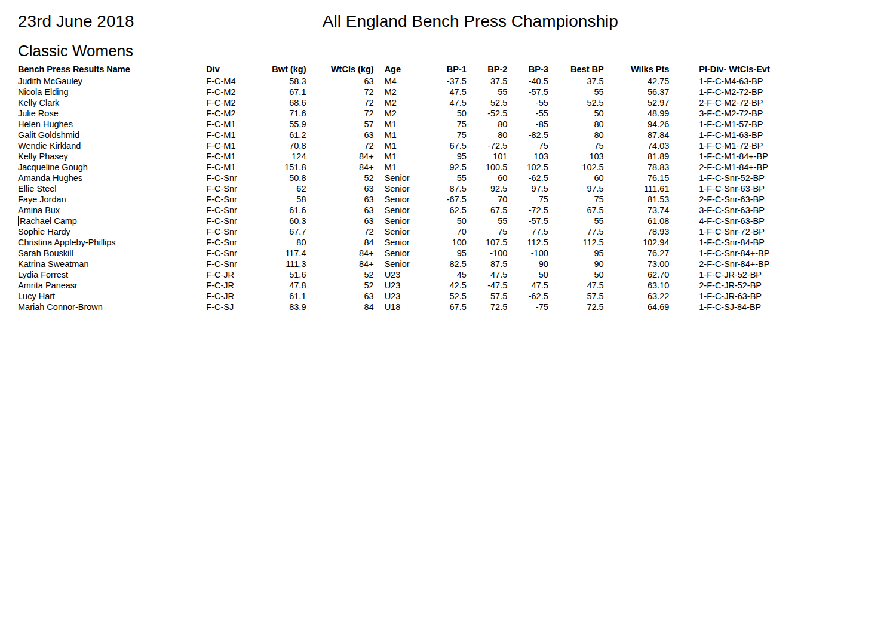23rd June 2018
All England Bench Press Championship
Classic Womens
| Bench Press Results Name | Div | Bwt (kg) | WtCls (kg) | Age | BP-1 | BP-2 | BP-3 | Best BP | Wilks Pts | Pl-Div- WtCls-Evt |
| --- | --- | --- | --- | --- | --- | --- | --- | --- | --- | --- |
| Judith McGauley | F-C-M4 | 58.3 | 63 | M4 | -37.5 | 37.5 | -40.5 | 37.5 | 42.75 | 1-F-C-M4-63-BP |
| Nicola Elding | F-C-M2 | 67.1 | 72 | M2 | 47.5 | 55 | -57.5 | 55 | 56.37 | 1-F-C-M2-72-BP |
| Kelly Clark | F-C-M2 | 68.6 | 72 | M2 | 47.5 | 52.5 | -55 | 52.5 | 52.97 | 2-F-C-M2-72-BP |
| Julie Rose | F-C-M2 | 71.6 | 72 | M2 | 50 | -52.5 | -55 | 50 | 48.99 | 3-F-C-M2-72-BP |
| Helen Hughes | F-C-M1 | 55.9 | 57 | M1 | 75 | 80 | -85 | 80 | 94.26 | 1-F-C-M1-57-BP |
| Galit Goldshmid | F-C-M1 | 61.2 | 63 | M1 | 75 | 80 | -82.5 | 80 | 87.84 | 1-F-C-M1-63-BP |
| Wendie Kirkland | F-C-M1 | 70.8 | 72 | M1 | 67.5 | -72.5 | 75 | 75 | 74.03 | 1-F-C-M1-72-BP |
| Kelly Phasey | F-C-M1 | 124 | 84+ | M1 | 95 | 101 | 103 | 103 | 81.89 | 1-F-C-M1-84+-BP |
| Jacqueline Gough | F-C-M1 | 151.8 | 84+ | M1 | 92.5 | 100.5 | 102.5 | 102.5 | 78.83 | 2-F-C-M1-84+-BP |
| Amanda Hughes | F-C-Snr | 50.8 | 52 | Senior | 55 | 60 | -62.5 | 60 | 76.15 | 1-F-C-Snr-52-BP |
| Ellie Steel | F-C-Snr | 62 | 63 | Senior | 87.5 | 92.5 | 97.5 | 97.5 | 111.61 | 1-F-C-Snr-63-BP |
| Faye Jordan | F-C-Snr | 58 | 63 | Senior | -67.5 | 70 | 75 | 75 | 81.53 | 2-F-C-Snr-63-BP |
| Amina Bux | F-C-Snr | 61.6 | 63 | Senior | 62.5 | 67.5 | -72.5 | 67.5 | 73.74 | 3-F-C-Snr-63-BP |
| Rachael Camp | F-C-Snr | 60.3 | 63 | Senior | 50 | 55 | -57.5 | 55 | 61.08 | 4-F-C-Snr-63-BP |
| Sophie Hardy | F-C-Snr | 67.7 | 72 | Senior | 70 | 75 | 77.5 | 77.5 | 78.93 | 1-F-C-Snr-72-BP |
| Christina Appleby-Phillips | F-C-Snr | 80 | 84 | Senior | 100 | 107.5 | 112.5 | 112.5 | 102.94 | 1-F-C-Snr-84-BP |
| Sarah Bouskill | F-C-Snr | 117.4 | 84+ | Senior | 95 | -100 | -100 | 95 | 76.27 | 1-F-C-Snr-84+-BP |
| Katrina Sweatman | F-C-Snr | 111.3 | 84+ | Senior | 82.5 | 87.5 | 90 | 90 | 73.00 | 2-F-C-Snr-84+-BP |
| Lydia Forrest | F-C-JR | 51.6 | 52 | U23 | 45 | 47.5 | 50 | 50 | 62.70 | 1-F-C-JR-52-BP |
| Amrita Paneasr | F-C-JR | 47.8 | 52 | U23 | 42.5 | -47.5 | 47.5 | 47.5 | 63.10 | 2-F-C-JR-52-BP |
| Lucy Hart | F-C-JR | 61.1 | 63 | U23 | 52.5 | 57.5 | -62.5 | 57.5 | 63.22 | 1-F-C-JR-63-BP |
| Mariah Connor-Brown | F-C-SJ | 83.9 | 84 | U18 | 67.5 | 72.5 | -75 | 72.5 | 64.69 | 1-F-C-SJ-84-BP |